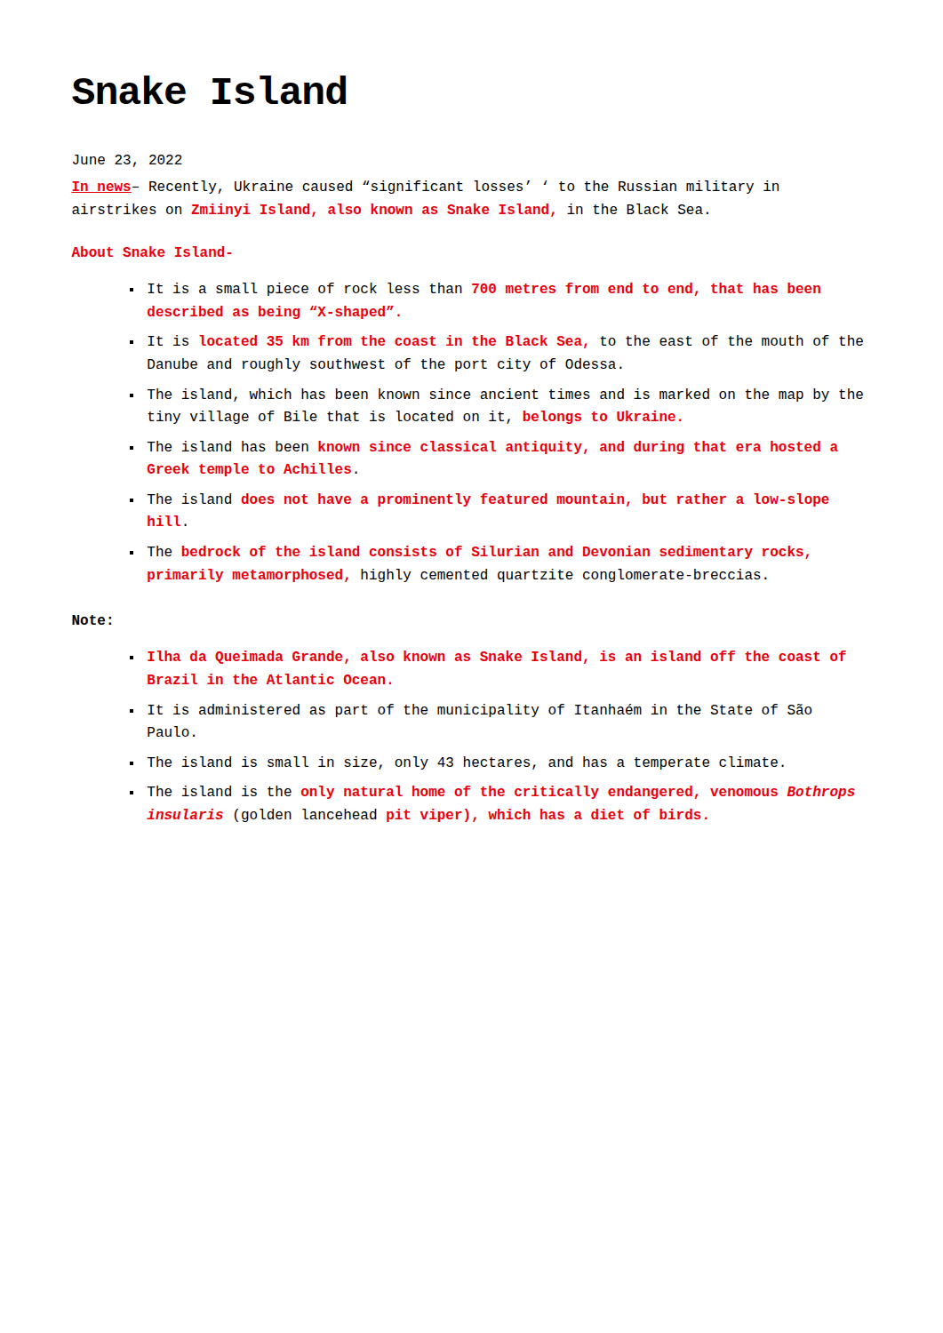Snake Island
June 23, 2022
In news– Recently, Ukraine caused “significant losses’ ‘ to the Russian military in airstrikes on Zmiinyi Island, also known as Snake Island, in the Black Sea.
About Snake Island-
It is a small piece of rock less than 700 metres from end to end, that has been described as being “X-shaped”.
It is located 35 km from the coast in the Black Sea, to the east of the mouth of the Danube and roughly southwest of the port city of Odessa.
The island, which has been known since ancient times and is marked on the map by the tiny village of Bile that is located on it, belongs to Ukraine.
The island has been known since classical antiquity, and during that era hosted a Greek temple to Achilles.
The island does not have a prominently featured mountain, but rather a low-slope hill.
The bedrock of the island consists of Silurian and Devonian sedimentary rocks, primarily metamorphosed, highly cemented quartzite conglomerate-breccias.
Note:
Ilha da Queimada Grande, also known as Snake Island, is an island off the coast of Brazil in the Atlantic Ocean.
It is administered as part of the municipality of Itanhaém in the State of São Paulo.
The island is small in size, only 43 hectares, and has a temperate climate.
The island is the only natural home of the critically endangered, venomous Bothrops insularis (golden lancehead pit viper), which has a diet of birds.